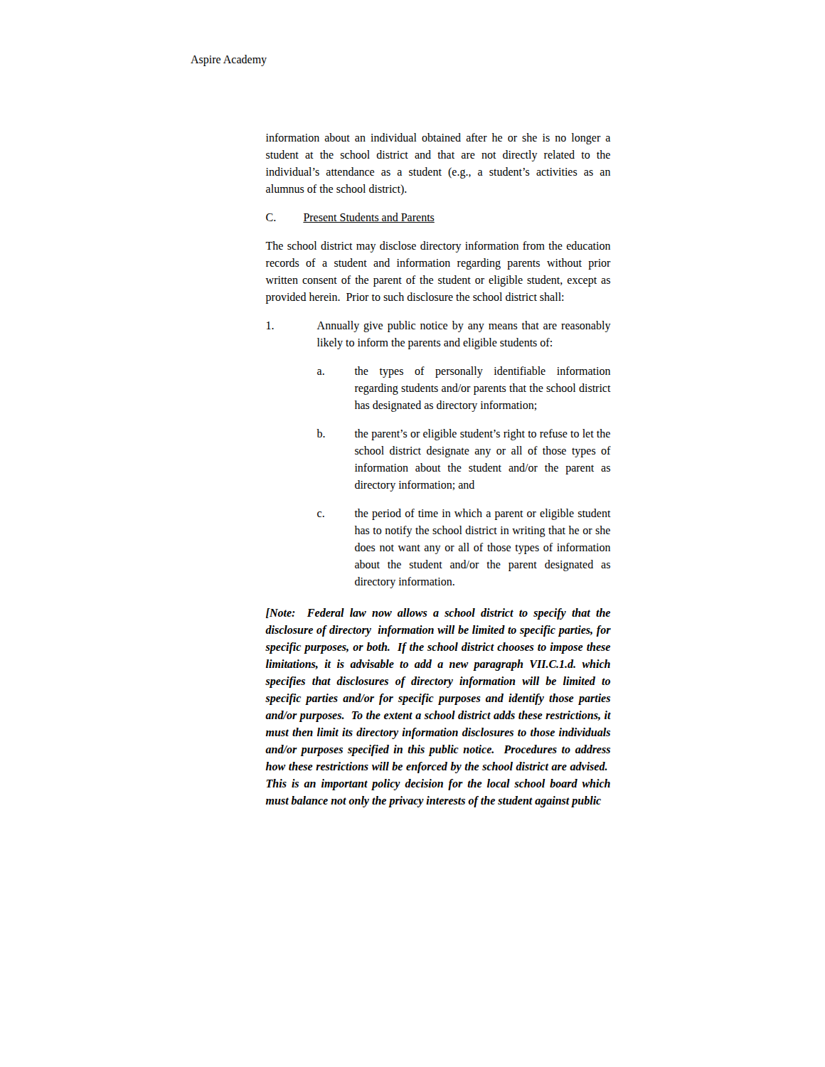Aspire Academy
information about an individual obtained after he or she is no longer a student at the school district and that are not directly related to the individual’s attendance as a student (e.g., a student’s activities as an alumnus of the school district).
C.
Present Students and Parents
The school district may disclose directory information from the education records of a student and information regarding parents without prior written consent of the parent of the student or eligible student, except as provided herein. Prior to such disclosure the school district shall:
1.
Annually give public notice by any means that are reasonably likely to inform the parents and eligible students of:
a.
the types of personally identifiable information regarding students and/or parents that the school district has designated as directory information;
b.
the parent’s or eligible student’s right to refuse to let the school district designate any or all of those types of information about the student and/or the parent as directory information; and
c.
the period of time in which a parent or eligible student has to notify the school district in writing that he or she does not want any or all of those types of information about the student and/or the parent designated as directory information.
[Note: Federal law now allows a school district to specify that the disclosure of directory information will be limited to specific parties, for specific purposes, or both. If the school district chooses to impose these limitations, it is advisable to add a new paragraph VII.C.1.d. which specifies that disclosures of directory information will be limited to specific parties and/or for specific purposes and identify those parties and/or purposes. To the extent a school district adds these restrictions, it must then limit its directory information disclosures to those individuals and/or purposes specified in this public notice. Procedures to address how these restrictions will be enforced by the school district are advised. This is an important policy decision for the local school board which must balance not only the privacy interests of the student against public